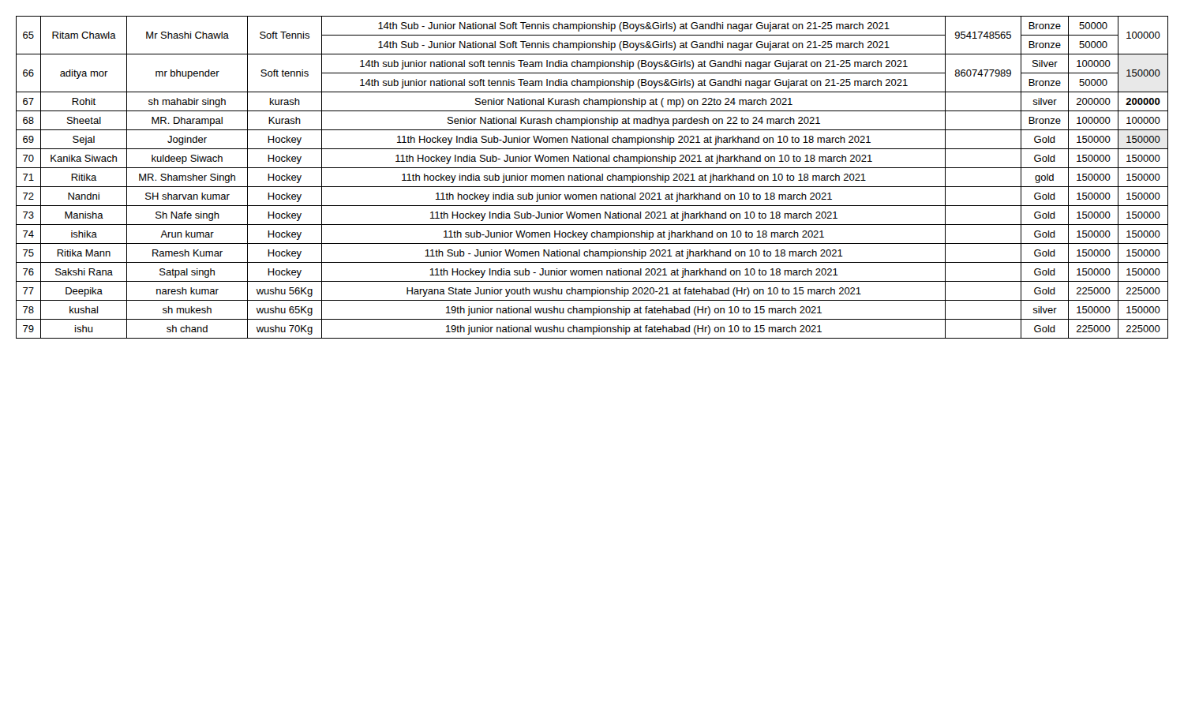| 65 | Ritam Chawla | Mr Shashi Chawla | Soft Tennis | 14th Sub - Junior National Soft Tennis championship (Boys&Girls) at Gandhi nagar Gujarat on 21-25 march 2021 | 9541748565 | Bronze | 50000 | 100000 |
| 14th Sub - Junior National Soft Tennis championship (Boys&Girls) at Gandhi nagar Gujarat on 21-25 march 2021 | Bronze | 50000 |
| 66 | aditya mor | mr bhupender | Soft tennis | 14th sub junior national soft tennis Team India championship (Boys&Girls) at Gandhi nagar Gujarat on 21-25 march 2021 | 8607477989 | Silver | 100000 | 150000 |
| 14th sub junior national soft tennis Team India championship (Boys&Girls) at Gandhi nagar Gujarat on 21-25 march 2021 | Bronze | 50000 |
| 67 | Rohit | sh mahabir singh | kurash | Senior National Kurash championship at ( mp) on 22to 24 march 2021 | | silver | 200000 | 200000 |
| 68 | Sheetal | MR. Dharampal | Kurash | Senior National Kurash championship at madhya pardesh on 22 to 24 march 2021 | | Bronze | 100000 | 100000 |
| 69 | Sejal | Joginder | Hockey | 11th Hockey India Sub-Junior Women National championship 2021 at jharkhand on 10 to 18 march 2021 | | Gold | 150000 | 150000 |
| 70 | Kanika Siwach | kuldeep Siwach | Hockey | 11th Hockey India Sub- Junior Women National championship 2021 at jharkhand on 10 to 18 march 2021 | | Gold | 150000 | 150000 |
| 71 | Ritika | MR. Shamsher Singh | Hockey | 11th hockey india sub junior momen national championship 2021 at jharkhand on 10 to 18 march 2021 | | gold | 150000 | 150000 |
| 72 | Nandni | SH sharvan kumar | Hockey | 11th hockey india sub junior women national 2021 at jharkhand on 10 to 18 march 2021 | | Gold | 150000 | 150000 |
| 73 | Manisha | Sh Nafe singh | Hockey | 11th Hockey India Sub-Junior Women National 2021 at jharkhand on 10 to 18 march 2021 | | Gold | 150000 | 150000 |
| 74 | ishika | Arun kumar | Hockey | 11th sub-Junior Women Hockey championship at jharkhand on 10 to 18 march 2021 | | Gold | 150000 | 150000 |
| 75 | Ritika Mann | Ramesh Kumar | Hockey | 11th Sub - Junior Women National championship 2021 at jharkhand on 10 to 18 march 2021 | | Gold | 150000 | 150000 |
| 76 | Sakshi Rana | Satpal singh | Hockey | 11th Hockey India sub - Junior women national 2021 at jharkhand on 10 to 18 march 2021 | | Gold | 150000 | 150000 |
| 77 | Deepika | naresh kumar | wushu 56Kg | Haryana State Junior youth wushu championship 2020-21 at fatehabad (Hr) on 10 to 15 march 2021 | | Gold | 225000 | 225000 |
| 78 | kushal | sh mukesh | wushu 65Kg | 19th junior national wushu championship at fatehabad (Hr) on 10 to 15 march 2021 | | silver | 150000 | 150000 |
| 79 | ishu | sh chand | wushu 70Kg | 19th junior national wushu championship at fatehabad (Hr) on 10 to 15 march 2021 | | Gold | 225000 | 225000 |